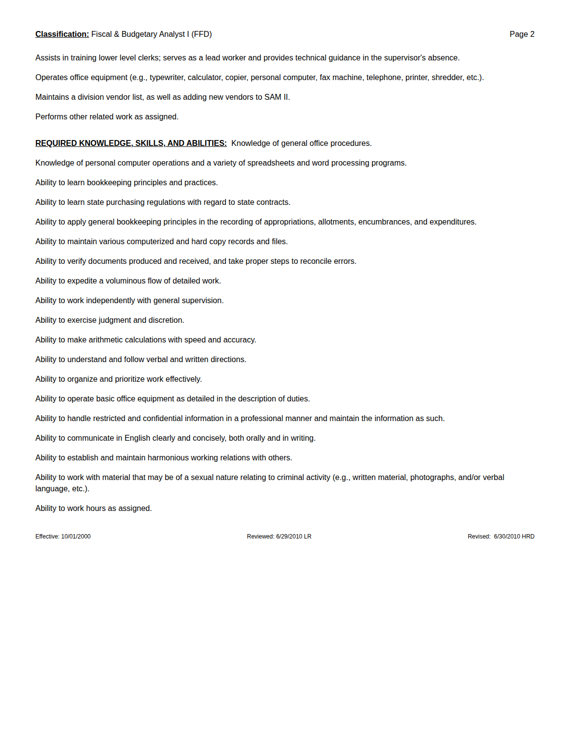Classification: Fiscal & Budgetary Analyst I (FFD)
Page 2
Assists in training lower level clerks; serves as a lead worker and provides technical guidance in the supervisor's absence.
Operates office equipment (e.g., typewriter, calculator, copier, personal computer, fax machine, telephone, printer, shredder, etc.).
Maintains a division vendor list, as well as adding new vendors to SAM II.
Performs other related work as assigned.
REQUIRED KNOWLEDGE, SKILLS, AND ABILITIES: Knowledge of general office procedures.
Knowledge of personal computer operations and a variety of spreadsheets and word processing programs.
Ability to learn bookkeeping principles and practices.
Ability to learn state purchasing regulations with regard to state contracts.
Ability to apply general bookkeeping principles in the recording of appropriations, allotments, encumbrances, and expenditures.
Ability to maintain various computerized and hard copy records and files.
Ability to verify documents produced and received, and take proper steps to reconcile errors.
Ability to expedite a voluminous flow of detailed work.
Ability to work independently with general supervision.
Ability to exercise judgment and discretion.
Ability to make arithmetic calculations with speed and accuracy.
Ability to understand and follow verbal and written directions.
Ability to organize and prioritize work effectively.
Ability to operate basic office equipment as detailed in the description of duties.
Ability to handle restricted and confidential information in a professional manner and maintain the information as such.
Ability to communicate in English clearly and concisely, both orally and in writing.
Ability to establish and maintain harmonious working relations with others.
Ability to work with material that may be of a sexual nature relating to criminal activity (e.g., written material, photographs, and/or verbal language, etc.).
Ability to work hours as assigned.
Effective: 10/01/2000 Reviewed: 6/29/2010 LR Revised: 6/30/2010 HRD